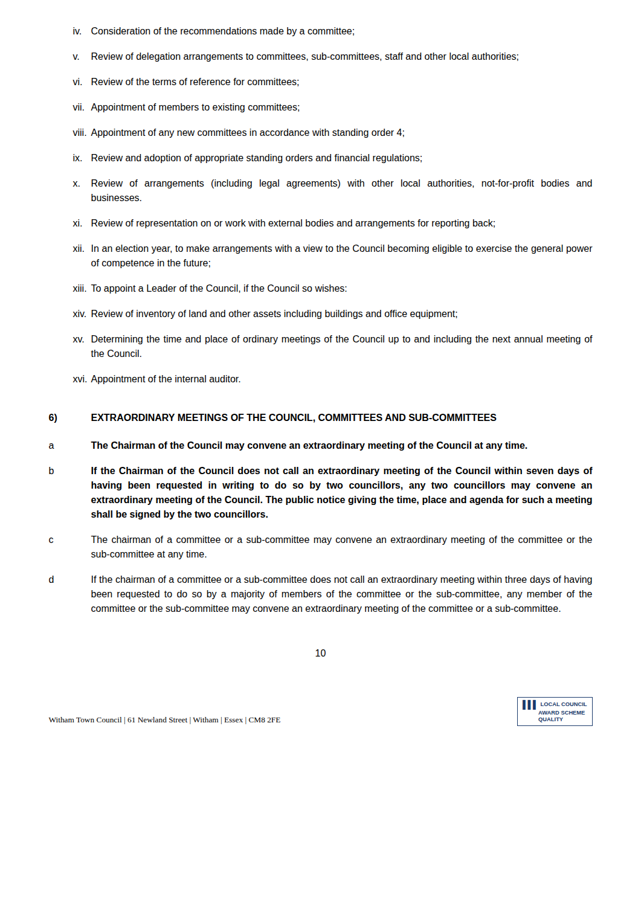iv.
Consideration of the recommendations made by a committee;
v.
Review of delegation arrangements to committees, sub-committees, staff and other local authorities;
vi.
Review of the terms of reference for committees;
vii.
Appointment of members to existing committees;
viii.
Appointment of any new committees in accordance with standing order 4;
ix.
Review and adoption of appropriate standing orders and financial regulations;
x.
Review of arrangements (including legal agreements) with other local authorities, not-for-profit bodies and businesses.
xi.
Review of representation on or work with external bodies and arrangements for reporting back;
xii.
In an election year, to make arrangements with a view to the Council becoming eligible to exercise the general power of competence in the future;
xiii.
To appoint a Leader of the Council, if the Council so wishes:
xiv.
Review of inventory of land and other assets including buildings and office equipment;
xv.
Determining the time and place of ordinary meetings of the Council up to and including the next annual meeting of the Council.
xvi.
Appointment of the internal auditor.
6)
Extraordinary meetings of the Council, committees and sub-committees
a
The Chairman of the Council may convene an extraordinary meeting of the Council at any time.
b
If the Chairman of the Council does not call an extraordinary meeting of the Council within seven days of having been requested in writing to do so by two councillors, any two councillors may convene an extraordinary meeting of the Council. The public notice giving the time, place and agenda for such a meeting shall be signed by the two councillors.
c
The chairman of a committee or a sub-committee may convene an extraordinary meeting of the committee or the sub-committee at any time.
d
If the chairman of a committee or a sub-committee does not call an extraordinary meeting within three days of having been requested to do so by a majority of members of the committee or the sub-committee, any member of the committee or the sub-committee may convene an extraordinary meeting of the committee or a sub-committee.
10
Witham Town Council | 61 Newland Street | Witham | Essex | CM8 2FE
▌▌▌LOCAL COUNCIL
AWARD SCHEME
QUALITY